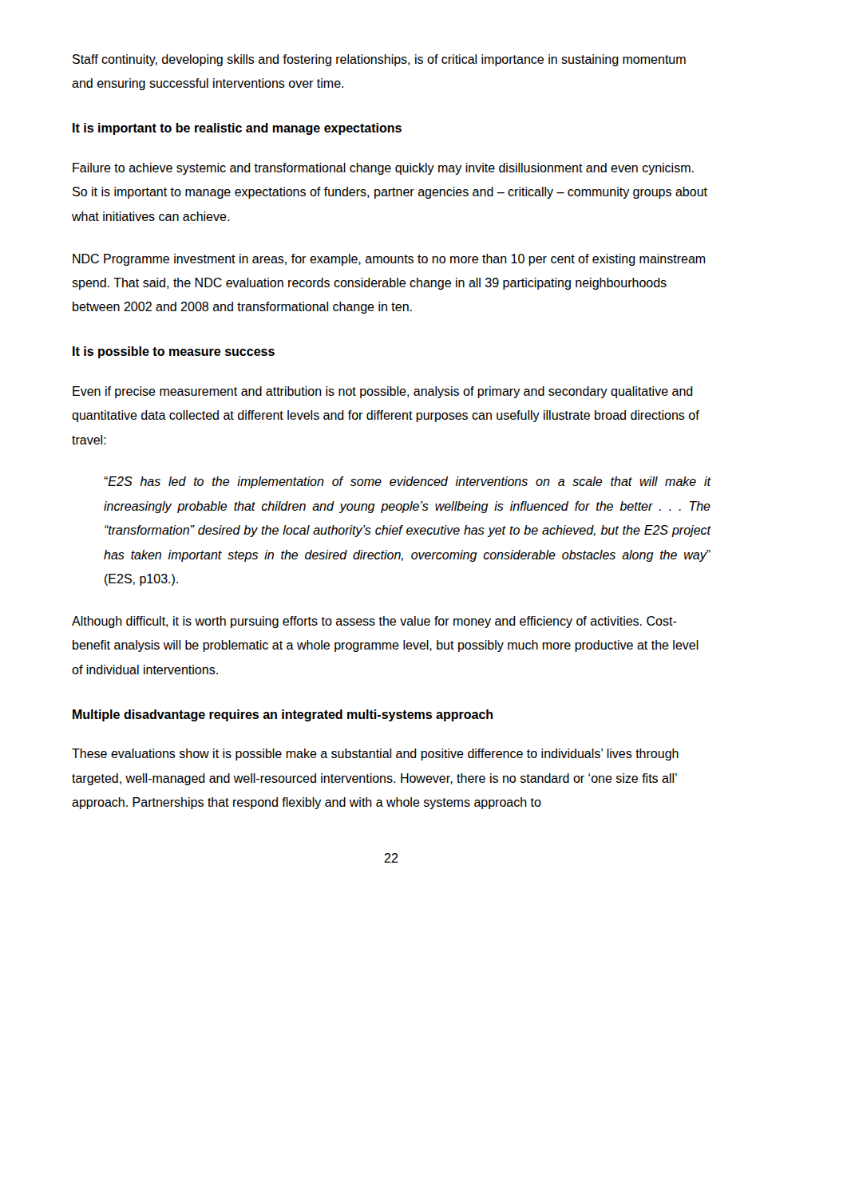Staff continuity, developing skills and fostering relationships, is of critical importance in sustaining momentum and ensuring successful interventions over time.
It is important to be realistic and manage expectations
Failure to achieve systemic and transformational change quickly may invite disillusionment and even cynicism. So it is important to manage expectations of funders, partner agencies and – critically – community groups about what initiatives can achieve.
NDC Programme investment in areas, for example, amounts to no more than 10 per cent of existing mainstream spend. That said, the NDC evaluation records considerable change in all 39 participating neighbourhoods between 2002 and 2008 and transformational change in ten.
It is possible to measure success
Even if precise measurement and attribution is not possible, analysis of primary and secondary qualitative and quantitative data collected at different levels and for different purposes can usefully illustrate broad directions of travel:
“E2S has led to the implementation of some evidenced interventions on a scale that will make it increasingly probable that children and young people’s wellbeing is influenced for the better . . . The “transformation” desired by the local authority’s chief executive has yet to be achieved, but the E2S project has taken important steps in the desired direction, overcoming considerable obstacles along the way” (E2S, p103.).
Although difficult, it is worth pursuing efforts to assess the value for money and efficiency of activities. Cost-benefit analysis will be problematic at a whole programme level, but possibly much more productive at the level of individual interventions.
Multiple disadvantage requires an integrated multi-systems approach
These evaluations show it is possible make a substantial and positive difference to individuals’ lives through targeted, well-managed and well-resourced interventions. However, there is no standard or ‘one size fits all’ approach. Partnerships that respond flexibly and with a whole systems approach to
22